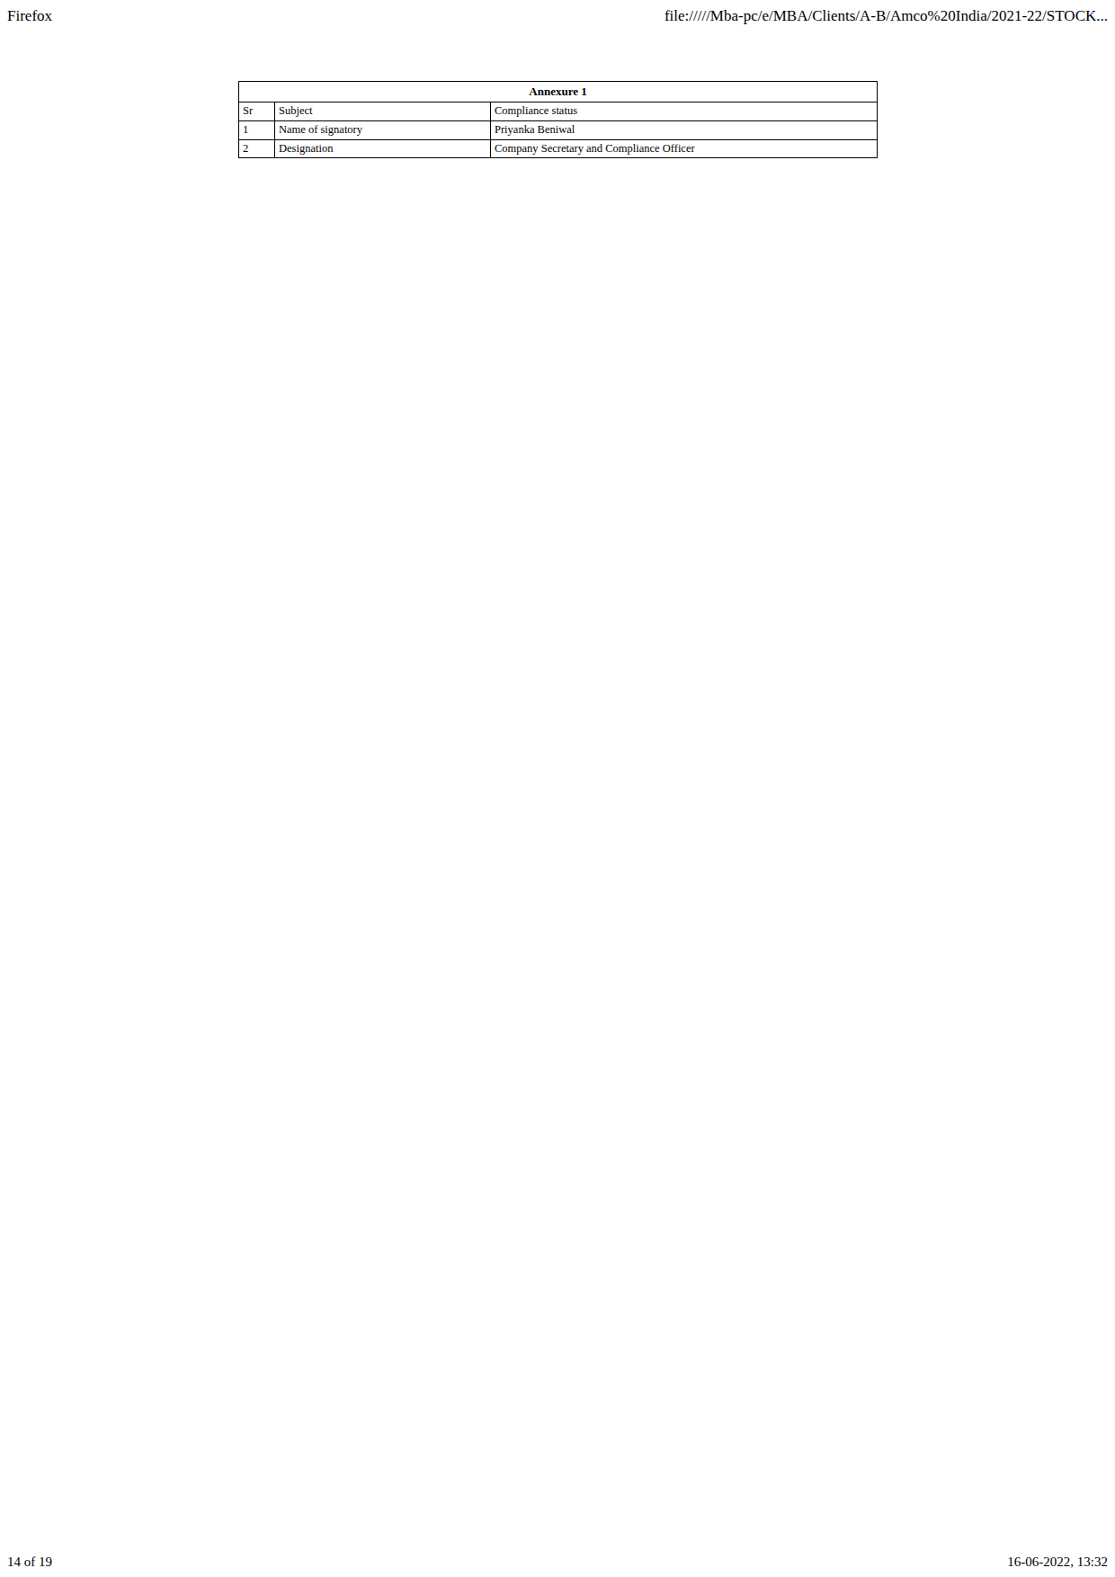Firefox
file://///Mba-pc/e/MBA/Clients/A-B/Amco%20India/2021-22/STOCK...
| Annexure 1 |
| --- |
| Sr | Subject | Compliance status |
| 1 | Name of signatory | Priyanka Beniwal |
| 2 | Designation | Company Secretary and Compliance Officer |
14 of 19
16-06-2022, 13:32